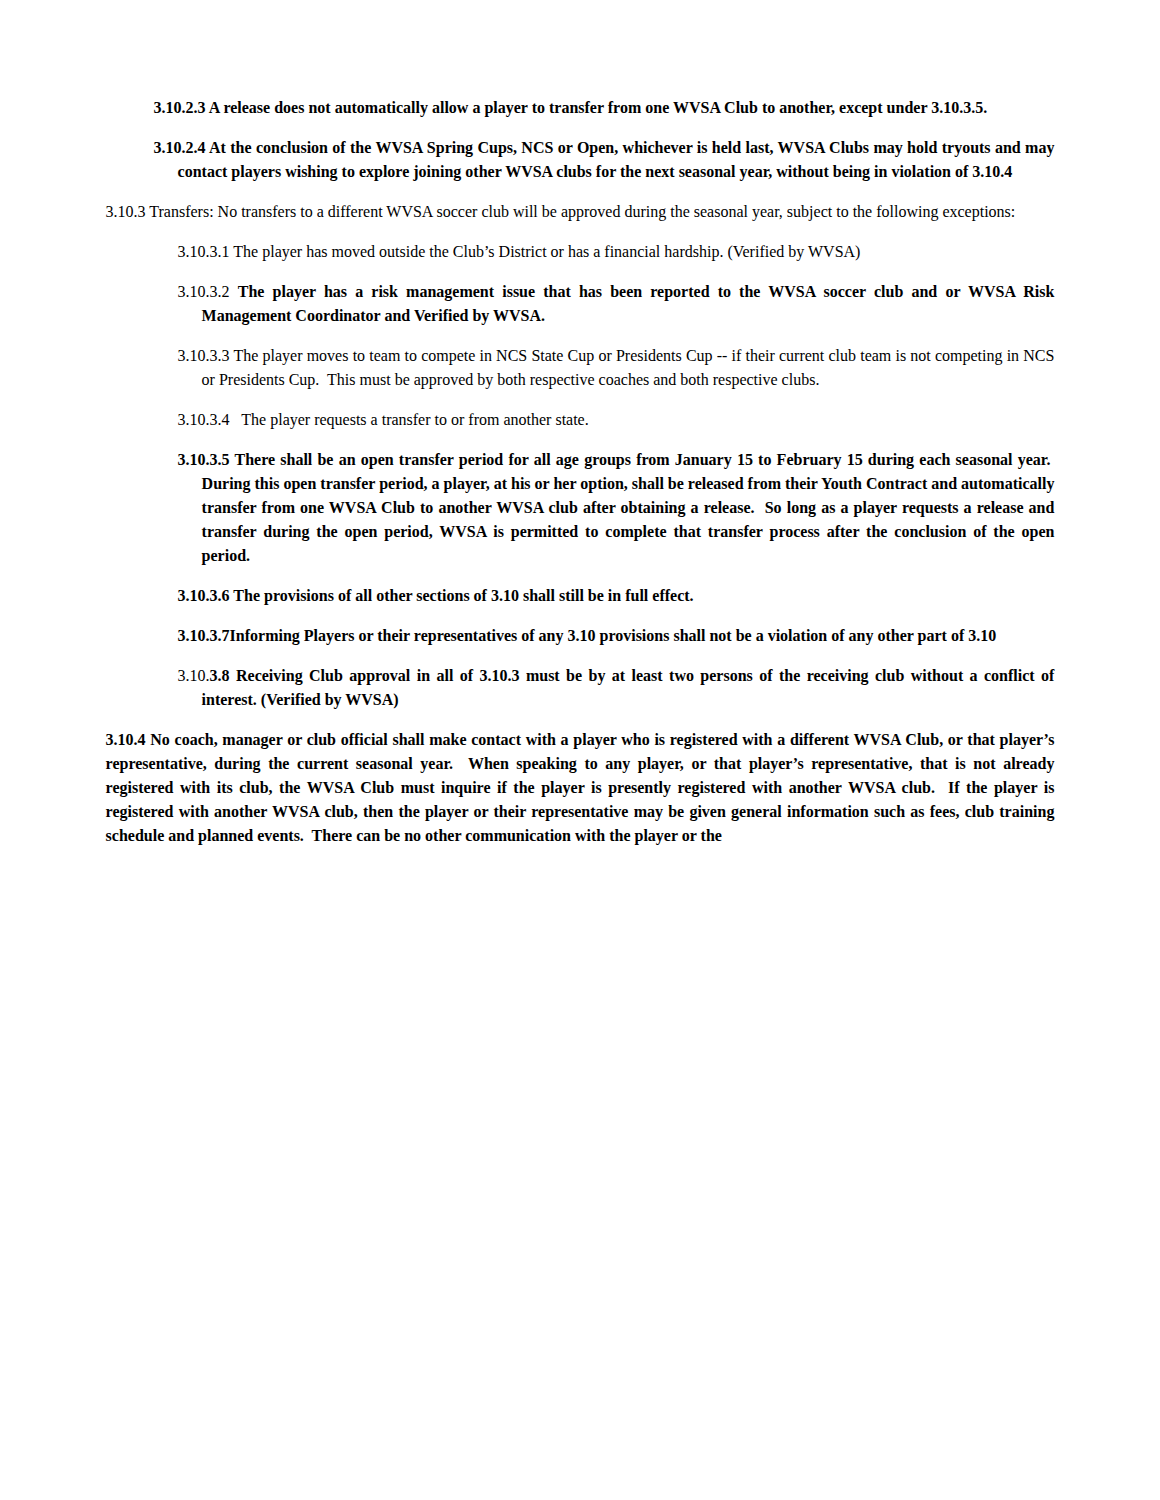3.10.2.3 A release does not automatically allow a player to transfer from one WVSA Club to another, except under 3.10.3.5.
3.10.2.4 At the conclusion of the WVSA Spring Cups, NCS or Open, whichever is held last, WVSA Clubs may hold tryouts and may contact players wishing to explore joining other WVSA clubs for the next seasonal year, without being in violation of 3.10.4
3.10.3 Transfers: No transfers to a different WVSA soccer club will be approved during the seasonal year, subject to the following exceptions:
3.10.3.1 The player has moved outside the Club’s District or has a financial hardship. (Verified by WVSA)
3.10.3.2 The player has a risk management issue that has been reported to the WVSA soccer club and or WVSA Risk Management Coordinator and Verified by WVSA.
3.10.3.3 The player moves to team to compete in NCS State Cup or Presidents Cup -- if their current club team is not competing in NCS or Presidents Cup. This must be approved by both respective coaches and both respective clubs.
3.10.3.4 The player requests a transfer to or from another state.
3.10.3.5 There shall be an open transfer period for all age groups from January 15 to February 15 during each seasonal year. During this open transfer period, a player, at his or her option, shall be released from their Youth Contract and automatically transfer from one WVSA Club to another WVSA club after obtaining a release. So long as a player requests a release and transfer during the open period, WVSA is permitted to complete that transfer process after the conclusion of the open period.
3.10.3.6 The provisions of all other sections of 3.10 shall still be in full effect.
3.10.3.7Informing Players or their representatives of any 3.10 provisions shall not be a violation of any other part of 3.10
3.10.3.8 Receiving Club approval in all of 3.10.3 must be by at least two persons of the receiving club without a conflict of interest. (Verified by WVSA)
3.10.4 No coach, manager or club official shall make contact with a player who is registered with a different WVSA Club, or that player’s representative, during the current seasonal year. When speaking to any player, or that player’s representative, that is not already registered with its club, the WVSA Club must inquire if the player is presently registered with another WVSA club. If the player is registered with another WVSA club, then the player or their representative may be given general information such as fees, club training schedule and planned events. There can be no other communication with the player or the